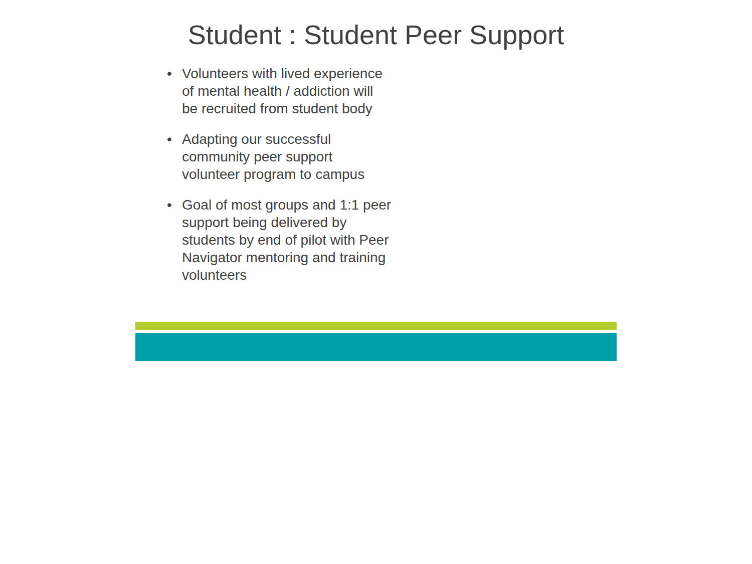Student : Student Peer Support
Volunteers with lived experience of mental health / addiction will be recruited from student body
Adapting our successful community peer support volunteer program to campus
Goal of most groups and 1:1 peer support being delivered by students by end of pilot with Peer Navigator mentoring and training volunteers